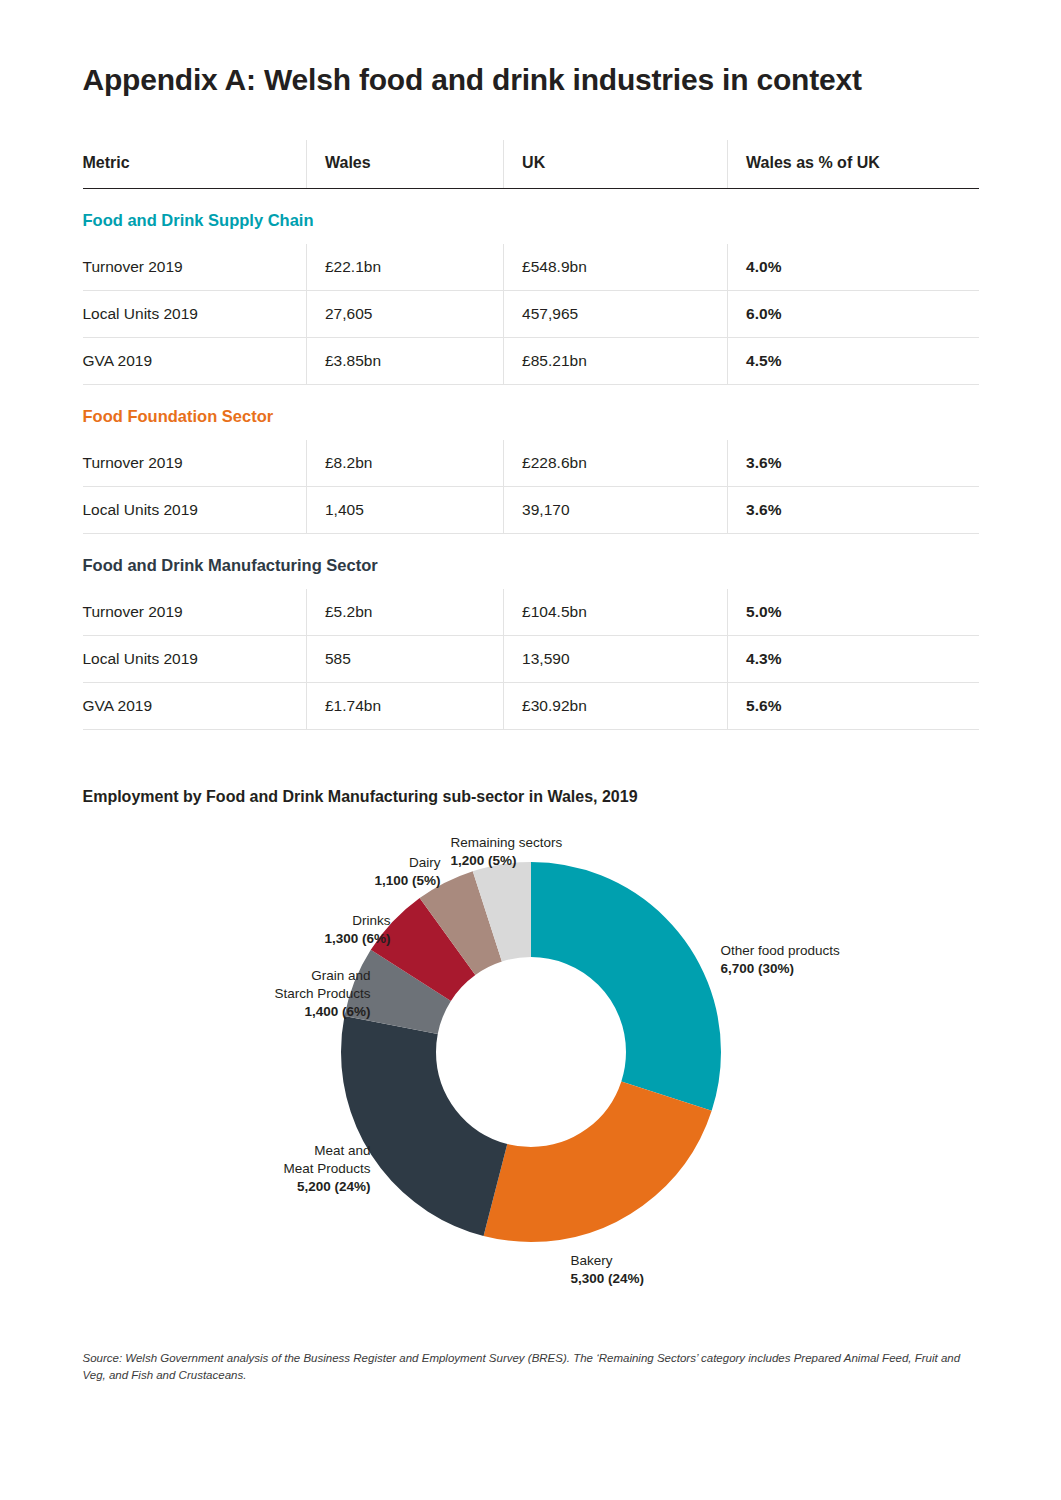Appendix A: Welsh food and drink industries in context
| Metric | Wales | UK | Wales as % of UK |
| --- | --- | --- | --- |
| Food and Drink Supply Chain |
| Turnover 2019 | £22.1bn | £548.9bn | 4.0% |
| Local Units 2019 | 27,605 | 457,965 | 6.0% |
| GVA 2019 | £3.85bn | £85.21bn | 4.5% |
| Food Foundation Sector |
| Turnover 2019 | £8.2bn | £228.6bn | 3.6% |
| Local Units 2019 | 1,405 | 39,170 | 3.6% |
| Food and Drink Manufacturing Sector |
| Turnover 2019 | £5.2bn | £104.5bn | 5.0% |
| Local Units 2019 | 585 | 13,590 | 4.3% |
| GVA 2019 | £1.74bn | £30.92bn | 5.6% |
Employment by Food and Drink Manufacturing sub-sector in Wales, 2019
Remaining sectors1,200 (5%)
Dairy1,100 (5%)
Drinks1,300 (6%)
Grain and
Starch Products1,400 (6%)
Meat and
Meat Products5,200 (24%)
Bakery5,300 (24%)
Other food products6,700 (30%)
Source: Welsh Government analysis of the Business Register and Employment Survey (BRES). The ‘Remaining Sectors’ category includes Prepared Animal Feed, Fruit and Veg, and Fish and Crustaceans.